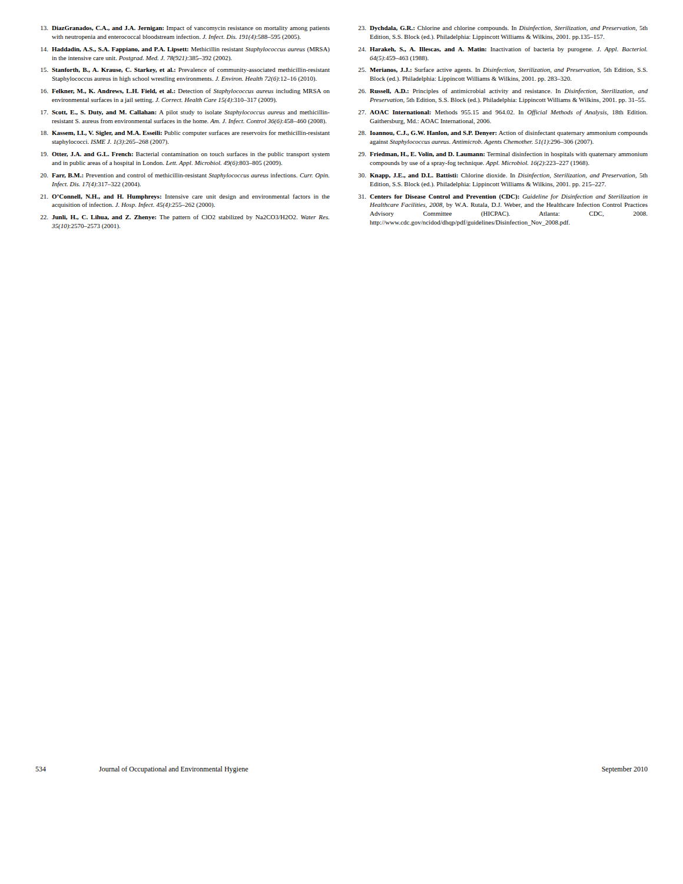13. DiazGranados, C.A., and J.A. Jernigan: Impact of vancomycin resistance on mortality among patients with neutropenia and enterococcal bloodstream infection. J. Infect. Dis. 191(4):588–595 (2005).
14. Haddadin, A.S., S.A. Fappiano, and P.A. Lipsett: Methicillin resistant Staphylococcus aureus (MRSA) in the intensive care unit. Postgrad. Med. J. 78(921):385–392 (2002).
15. Stanforth, B., A. Krause, C. Starkey, et al.: Prevalence of community-associated methicillin-resistant Staphylococcus aureus in high school wrestling environments. J. Environ. Health 72(6):12–16 (2010).
16. Felkner, M., K. Andrews, L.H. Field, et al.: Detection of Staphylococcus aureus including MRSA on environmental surfaces in a jail setting. J. Correct. Health Care 15(4):310–317 (2009).
17. Scott, E., S. Duty, and M. Callahan: A pilot study to isolate Staphylococcus aureus and methicillin-resistant S. aureus from environmental surfaces in the home. Am. J. Infect. Control 36(6):458–460 (2008).
18. Kassem, I.I., V. Sigler, and M.A. Esseili: Public computer surfaces are reservoirs for methicillin-resistant staphylococci. ISME J. 1(3):265–268 (2007).
19. Otter, J.A. and G.L. French: Bacterial contamination on touch surfaces in the public transport system and in public areas of a hospital in London. Lett. Appl. Microbiol. 49(6):803–805 (2009).
20. Farr, B.M.: Prevention and control of methicillin-resistant Staphylococcus aureus infections. Curr. Opin. Infect. Dis. 17(4):317–322 (2004).
21. O’Connell, N.H., and H. Humphreys: Intensive care unit design and environmental factors in the acquisition of infection. J. Hosp. Infect. 45(4):255–262 (2000).
22. Junli, H., C. Lihua, and Z. Zhenye: The pattern of ClO2 stabilized by Na2CO3/H2O2. Water Res. 35(10):2570–2573 (2001).
23. Dychdala, G.R.: Chlorine and chlorine compounds. In Disinfection, Sterilization, and Preservation, 5th Edition, S.S. Block (ed.). Philadelphia: Lippincott Williams & Wilkins, 2001. pp.135–157.
24. Harakeh, S., A. Illescas, and A. Matin: Inactivation of bacteria by purogene. J. Appl. Bacteriol. 64(5):459–463 (1988).
25. Merianos, J.J.: Surface active agents. In Disinfection, Sterilization, and Preservation, 5th Edition, S.S. Block (ed.). Philadelphia: Lippincott Williams & Wilkins, 2001. pp. 283–320.
26. Russell, A.D.: Principles of antimicrobial activity and resistance. In Disinfection, Sterilization, and Preservation, 5th Edition, S.S. Block (ed.). Philadelphia: Lippincott Williams & Wilkins, 2001. pp. 31–55.
27. AOAC International: Methods 955.15 and 964.02. In Official Methods of Analysis, 18th Edition. Gaithersburg, Md.: AOAC International, 2006.
28. Ioannou, C.J., G.W. Hanlon, and S.P. Denyer: Action of disinfectant quaternary ammonium compounds against Staphylococcus aureus. Antimicrob. Agents Chemother. 51(1):296–306 (2007).
29. Friedman, H., E. Volin, and D. Laumann: Terminal disinfection in hospitals with quaternary ammonium compounds by use of a spray-fog technique. Appl. Microbiol. 16(2):223–227 (1968).
30. Knapp, J.E., and D.L. Battisti: Chlorine dioxide. In Disinfection, Sterilization, and Preservation, 5th Edition, S.S. Block (ed.). Philadelphia: Lippincott Williams & Wilkins, 2001. pp. 215–227.
31. Centers for Disease Control and Prevention (CDC): Guideline for Disinfection and Sterilization in Healthcare Facilities, 2008, by W.A. Rutala, D.J. Weber, and the Healthcare Infection Control Practices Advisory Committee (HICPAC). Atlanta: CDC, 2008. http://www.cdc.gov/ncidod/dhqp/pdf/guidelines/Disinfection_Nov_2008.pdf.
534 Journal of Occupational and Environmental Hygiene September 2010